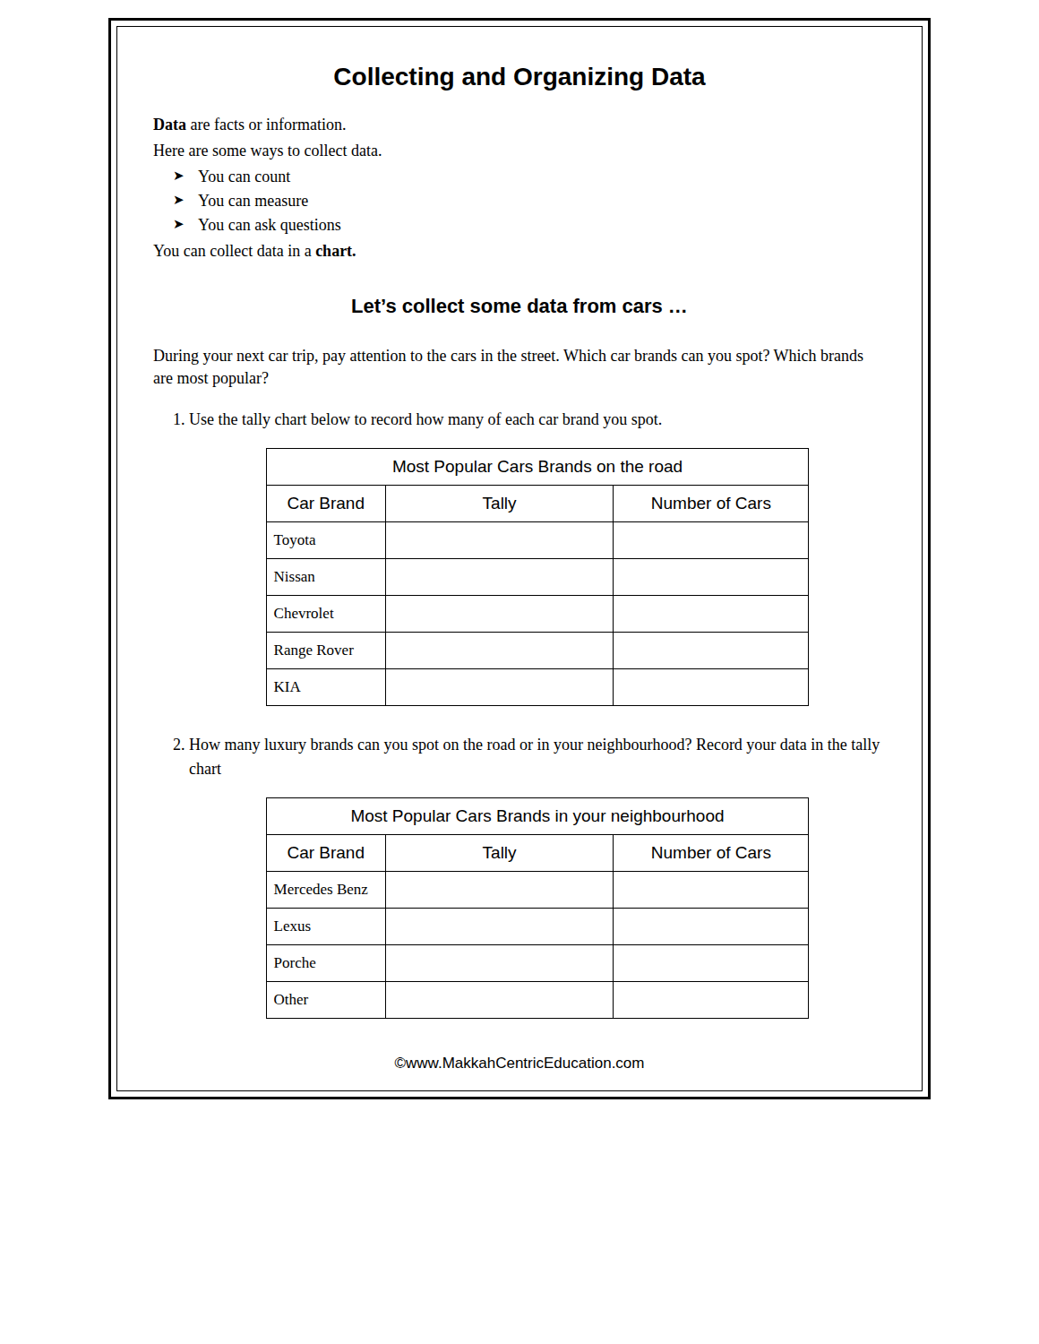Collecting and Organizing Data
Data are facts or information.
Here are some ways to collect data.
You can count
You can measure
You can ask questions
You can collect data in a chart.
Let’s collect some data from cars …
During your next car trip, pay attention to the cars in the street. Which car brands can you spot? Which brands are most popular?
Use the tally chart below to record how many of each car brand you spot.
| Most Popular Cars Brands on the road |
| Car Brand | Tally | Number of Cars |
| Toyota | | |
| Nissan | | |
| Chevrolet | | |
| Range Rover | | |
| KIA | | |
How many luxury brands can you spot on the road or in your neighbourhood? Record your data in the tally chart
| Most Popular Cars Brands in your neighbourhood |
| Car Brand | Tally | Number of Cars |
| Mercedes Benz | | |
| Lexus | | |
| Porche | | |
| Other | | |
©www.MakkahCentricEducation.com